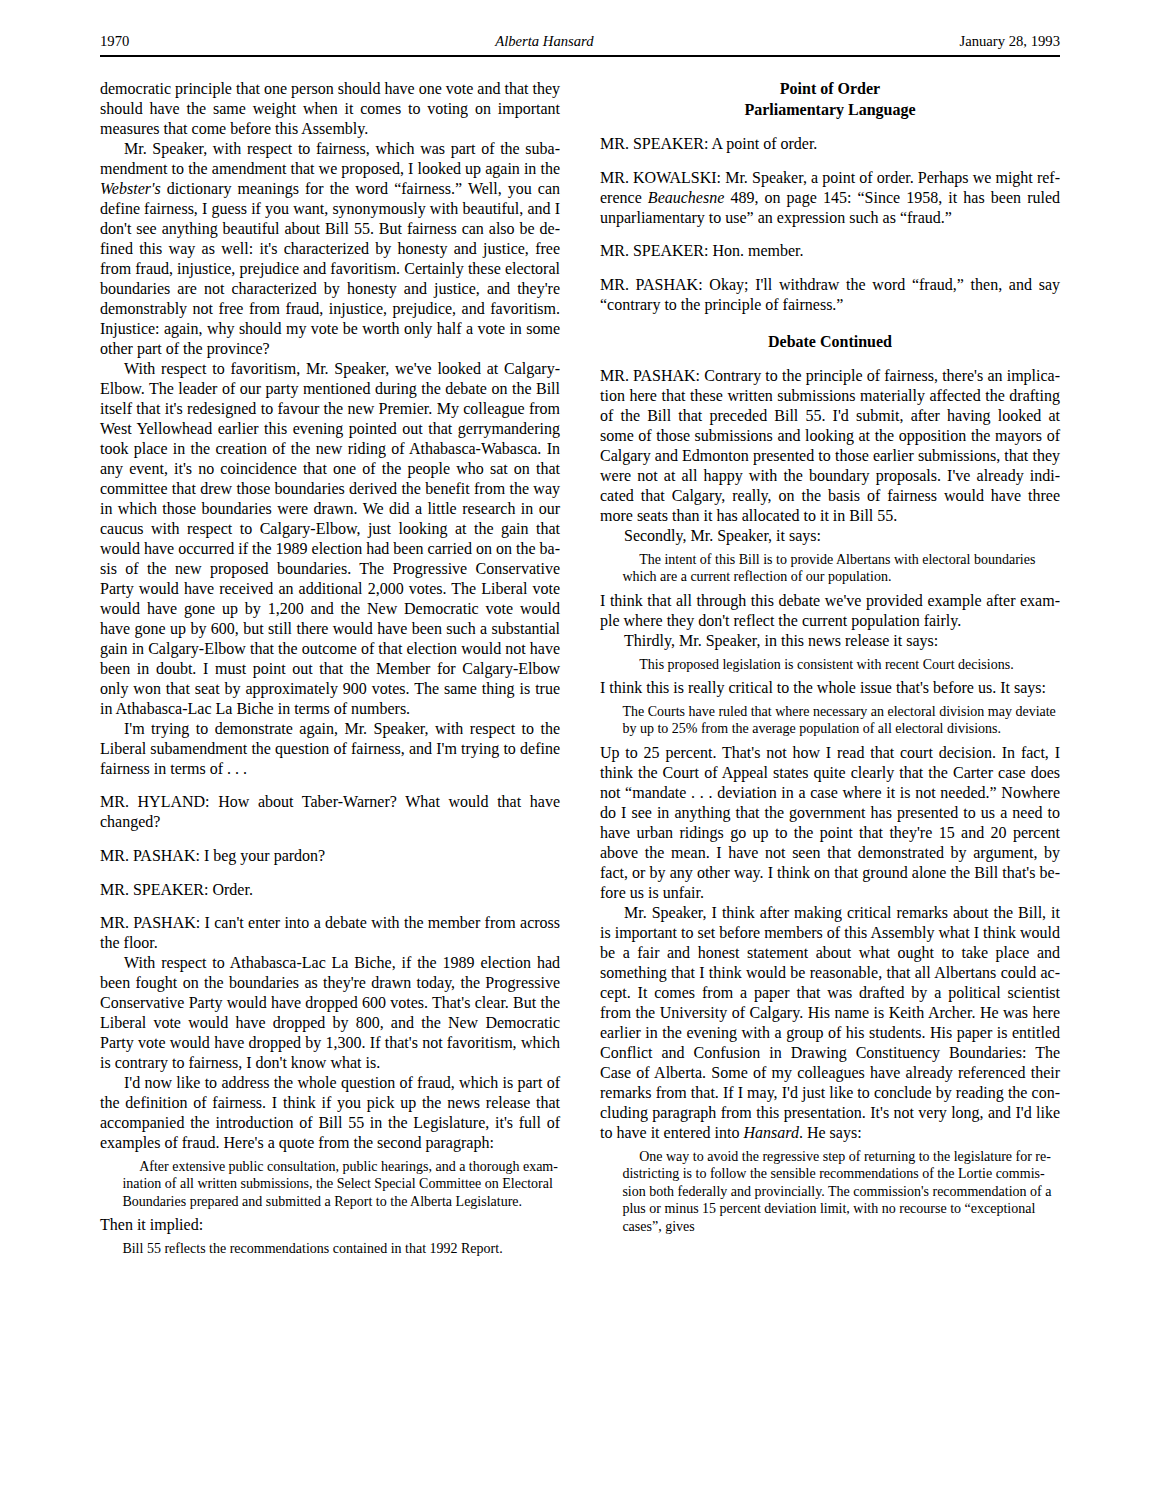1970 Alberta Hansard January 28, 1993
democratic principle that one person should have one vote and that they should have the same weight when it comes to voting on important measures that come before this Assembly.
Mr. Speaker, with respect to fairness, which was part of the subamendment to the amendment that we proposed, I looked up again in the Webster's dictionary meanings for the word “fairness.” Well, you can define fairness, I guess if you want, synonymously with beautiful, and I don't see anything beautiful about Bill 55. But fairness can also be defined this way as well: it's characterized by honesty and justice, free from fraud, injustice, prejudice and favoritism. Certainly these electoral boundaries are not characterized by honesty and justice, and they're demonstrably not free from fraud, injustice, prejudice, and favoritism. Injustice: again, why should my vote be worth only half a vote in some other part of the province?
With respect to favoritism, Mr. Speaker, we've looked at Calgary-Elbow. The leader of our party mentioned during the debate on the Bill itself that it's redesigned to favour the new Premier. My colleague from West Yellowhead earlier this evening pointed out that gerrymandering took place in the creation of the new riding of Athabasca-Wabasca. In any event, it's no coincidence that one of the people who sat on that committee that drew those boundaries derived the benefit from the way in which those boundaries were drawn. We did a little research in our caucus with respect to Calgary-Elbow, just looking at the gain that would have occurred if the 1989 election had been carried on on the basis of the new proposed boundaries. The Progressive Conservative Party would have received an additional 2,000 votes. The Liberal vote would have gone up by 1,200 and the New Democratic vote would have gone up by 600, but still there would have been such a substantial gain in Calgary-Elbow that the outcome of that election would not have been in doubt. I must point out that the Member for Calgary-Elbow only won that seat by approximately 900 votes. The same thing is true in Athabasca-Lac La Biche in terms of numbers.
I'm trying to demonstrate again, Mr. Speaker, with respect to the Liberal subamendment the question of fairness, and I'm trying to define fairness in terms of . . .
MR. HYLAND: How about Taber-Warner? What would that have changed?
MR. PASHAK: I beg your pardon?
MR. SPEAKER: Order.
MR. PASHAK: I can't enter into a debate with the member from across the floor.
With respect to Athabasca-Lac La Biche, if the 1989 election had been fought on the boundaries as they're drawn today, the Progressive Conservative Party would have dropped 600 votes. That's clear. But the Liberal vote would have dropped by 800, and the New Democratic Party vote would have dropped by 1,300. If that's not favoritism, which is contrary to fairness, I don't know what is.
I'd now like to address the whole question of fraud, which is part of the definition of fairness. I think if you pick up the news release that accompanied the introduction of Bill 55 in the Legislature, it's full of examples of fraud. Here's a quote from the second paragraph:
After extensive public consultation, public hearings, and a thorough examination of all written submissions, the Select Special Committee on Electoral Boundaries prepared and submitted a Report to the Alberta Legislature.
Then it implied:
Bill 55 reflects the recommendations contained in that 1992 Report.
Point of Order
Parliamentary Language
MR. SPEAKER: A point of order.
MR. KOWALSKI: Mr. Speaker, a point of order. Perhaps we might reference Beauchesne 489, on page 145: “Since 1958, it has been ruled unparliamentary to use” an expression such as “fraud.”
MR. SPEAKER: Hon. member.
MR. PASHAK: Okay; I'll withdraw the word “fraud,” then, and say “contrary to the principle of fairness.”
Debate Continued
MR. PASHAK: Contrary to the principle of fairness, there's an implication here that these written submissions materially affected the drafting of the Bill that preceded Bill 55. I'd submit, after having looked at some of those submissions and looking at the opposition the mayors of Calgary and Edmonton presented to those earlier submissions, that they were not at all happy with the boundary proposals. I've already indicated that Calgary, really, on the basis of fairness would have three more seats than it has allocated to it in Bill 55.
Secondly, Mr. Speaker, it says:
The intent of this Bill is to provide Albertans with electoral boundaries which are a current reflection of our population.
I think that all through this debate we've provided example after example where they don't reflect the current population fairly.
Thirdly, Mr. Speaker, in this news release it says:
This proposed legislation is consistent with recent Court decisions.
I think this is really critical to the whole issue that's before us. It says:
The Courts have ruled that where necessary an electoral division may deviate by up to 25% from the average population of all electoral divisions.
Up to 25 percent. That's not how I read that court decision. In fact, I think the Court of Appeal states quite clearly that the Carter case does not “mandate . . . deviation in a case where it is not needed.” Nowhere do I see in anything that the government has presented to us a need to have urban ridings go up to the point that they're 15 and 20 percent above the mean. I have not seen that demonstrated by argument, by fact, or by any other way. I think on that ground alone the Bill that's before us is unfair.
Mr. Speaker, I think after making critical remarks about the Bill, it is important to set before members of this Assembly what I think would be a fair and honest statement about what ought to take place and something that I think would be reasonable, that all Albertans could accept. It comes from a paper that was drafted by a political scientist from the University of Calgary. His name is Keith Archer. He was here earlier in the evening with a group of his students. His paper is entitled Conflict and Confusion in Drawing Constituency Boundaries: The Case of Alberta. Some of my colleagues have already referenced their remarks from that. If I may, I'd just like to conclude by reading the concluding paragraph from this presentation. It's not very long, and I'd like to have it entered into Hansard. He says:
One way to avoid the regressive step of returning to the legislature for redistricting is to follow the sensible recommendations of the Lortie commission both federally and provincially. The commission's recommendation of a plus or minus 15 percent deviation limit, with no recourse to “exceptional cases”, gives